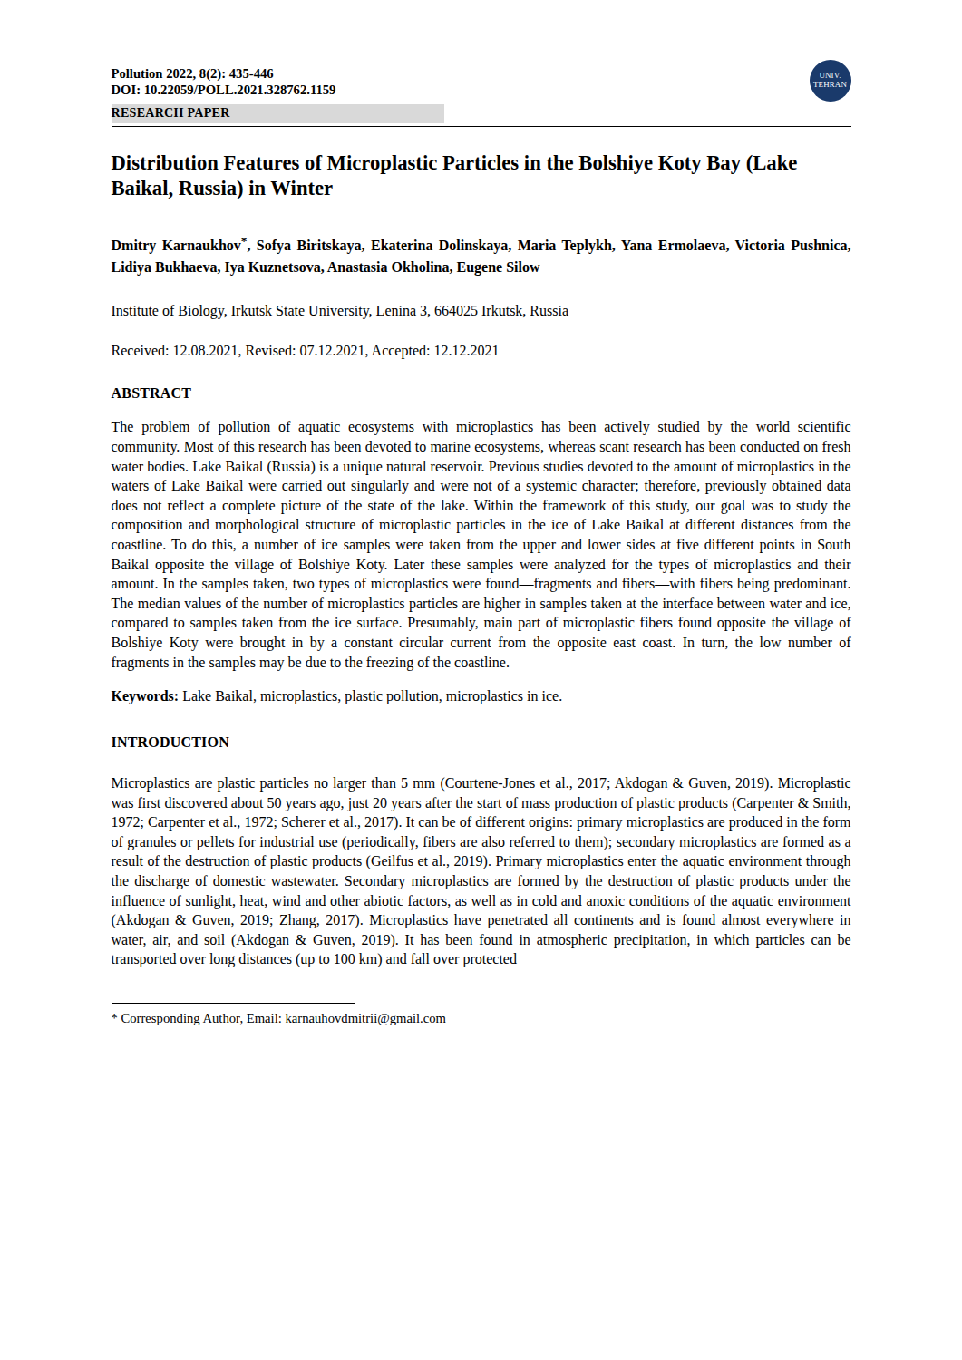Pollution 2022, 8(2): 435-446
DOI: 10.22059/POLL.2021.328762.1159
UNIV.
TEHRAN
RESEARCH PAPER
Distribution Features of Microplastic Particles in the Bolshiye Koty Bay (Lake Baikal, Russia) in Winter
Dmitry Karnaukhov*, Sofya Biritskaya, Ekaterina Dolinskaya, Maria Teplykh, Yana Ermolaeva, Victoria Pushnica, Lidiya Bukhaeva, Iya Kuznetsova, Anastasia Okholina, Eugene Silow
Institute of Biology, Irkutsk State University, Lenina 3, 664025 Irkutsk, Russia
Received: 12.08.2021, Revised: 07.12.2021, Accepted: 12.12.2021
ABSTRACT
The problem of pollution of aquatic ecosystems with microplastics has been actively studied by the world scientific community. Most of this research has been devoted to marine ecosystems, whereas scant research has been conducted on fresh water bodies. Lake Baikal (Russia) is a unique natural reservoir. Previous studies devoted to the amount of microplastics in the waters of Lake Baikal were carried out singularly and were not of a systemic character; therefore, previously obtained data does not reflect a complete picture of the state of the lake. Within the framework of this study, our goal was to study the composition and morphological structure of microplastic particles in the ice of Lake Baikal at different distances from the coastline. To do this, a number of ice samples were taken from the upper and lower sides at five different points in South Baikal opposite the village of Bolshiye Koty. Later these samples were analyzed for the types of microplastics and their amount. In the samples taken, two types of microplastics were found—fragments and fibers—with fibers being predominant. The median values of the number of microplastics particles are higher in samples taken at the interface between water and ice, compared to samples taken from the ice surface. Presumably, main part of microplastic fibers found opposite the village of Bolshiye Koty were brought in by a constant circular current from the opposite east coast. In turn, the low number of fragments in the samples may be due to the freezing of the coastline.
Keywords: Lake Baikal, microplastics, plastic pollution, microplastics in ice.
INTRODUCTION
Microplastics are plastic particles no larger than 5 mm (Courtene-Jones et al., 2017; Akdogan & Guven, 2019). Microplastic was first discovered about 50 years ago, just 20 years after the start of mass production of plastic products (Carpenter & Smith, 1972; Carpenter et al., 1972; Scherer et al., 2017). It can be of different origins: primary microplastics are produced in the form of granules or pellets for industrial use (periodically, fibers are also referred to them); secondary microplastics are formed as a result of the destruction of plastic products (Geilfus et al., 2019). Primary microplastics enter the aquatic environment through the discharge of domestic wastewater. Secondary microplastics are formed by the destruction of plastic products under the influence of sunlight, heat, wind and other abiotic factors, as well as in cold and anoxic conditions of the aquatic environment (Akdogan & Guven, 2019; Zhang, 2017). Microplastics have penetrated all continents and is found almost everywhere in water, air, and soil (Akdogan & Guven, 2019). It has been found in atmospheric precipitation, in which particles can be transported over long distances (up to 100 km) and fall over protected
* Corresponding Author, Email: karnauhovdmitrii@gmail.com